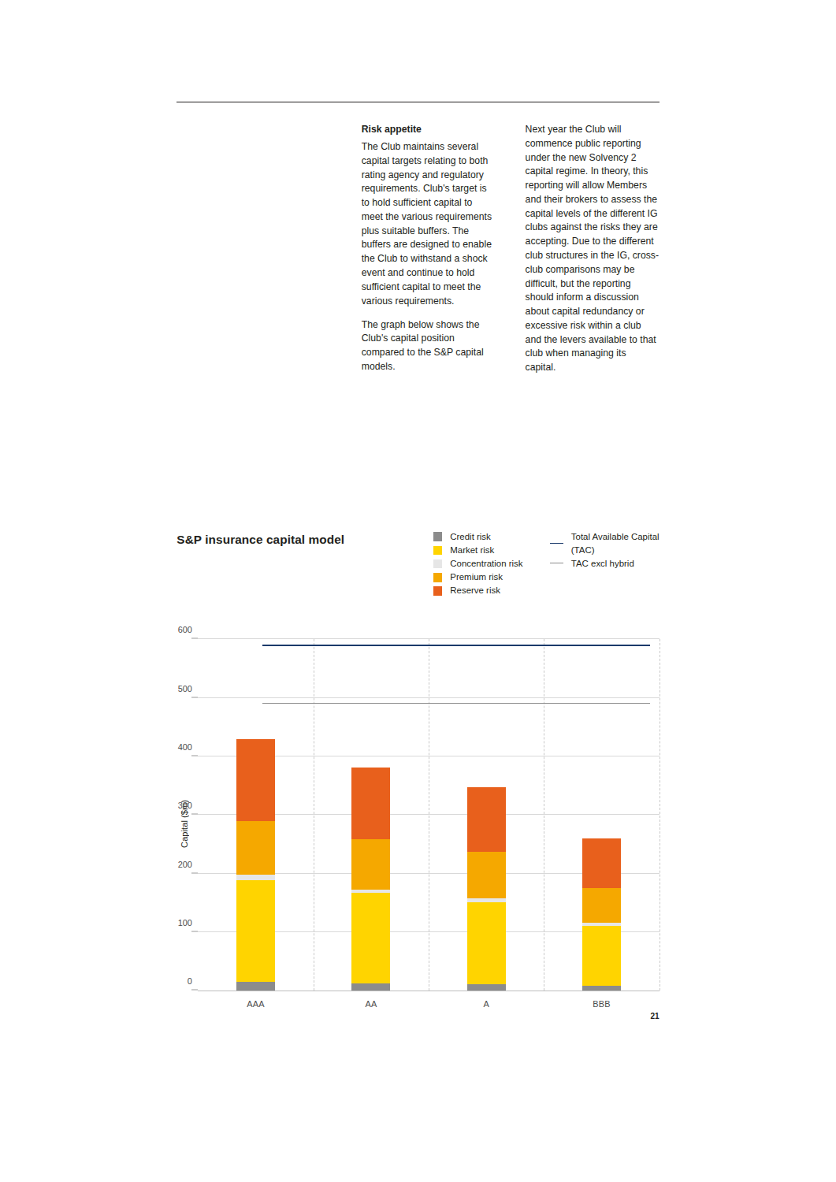Risk appetite
The Club maintains several capital targets relating to both rating agency and regulatory requirements. Club's target is to hold sufficient capital to meet the various requirements plus suitable buffers. The buffers are designed to enable the Club to withstand a shock event and continue to hold sufficient capital to meet the various requirements.
The graph below shows the Club's capital position compared to the S&P capital models.
Next year the Club will commence public reporting under the new Solvency 2 capital regime. In theory, this reporting will allow Members and their brokers to assess the capital levels of the different IG clubs against the risks they are accepting. Due to the different club structures in the IG, cross-club comparisons may be difficult, but the reporting should inform a discussion about capital redundancy or excessive risk within a club and the levers available to that club when managing its capital.
S&P insurance capital model
Credit risk
Market risk
Concentration risk
Premium risk
Reserve risk
Total Available Capital
(TAC)
TAC excl hybrid
Capital ($m)
600
500
400
300
200
100
0
AAA
AA
A
BBB
21